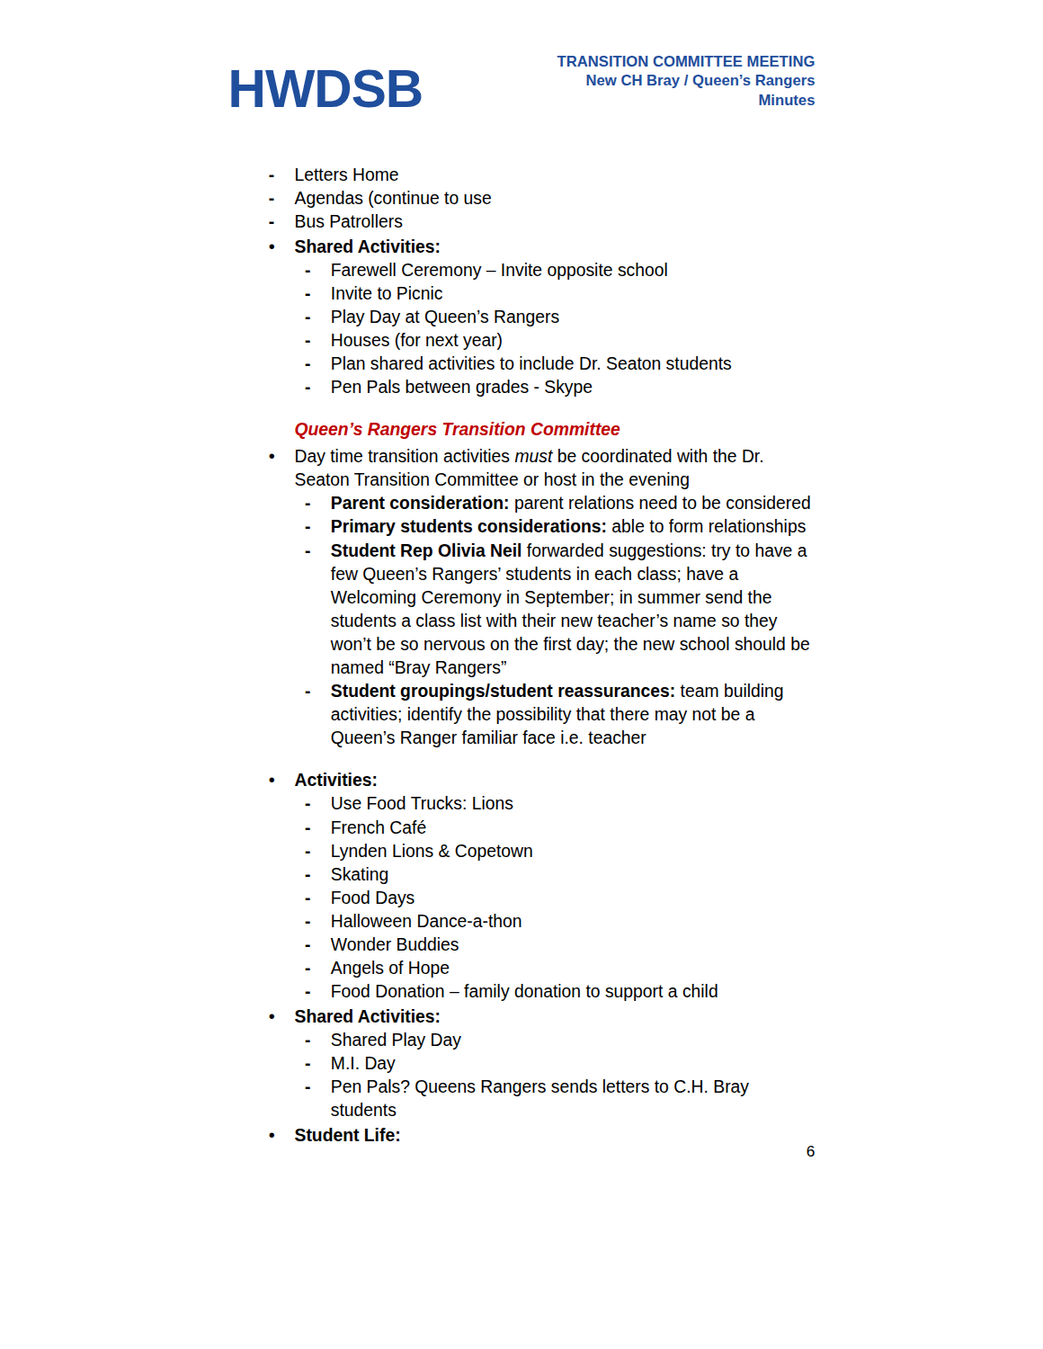HWDSB
TRANSITION COMMITTEE MEETING
New CH Bray / Queen’s Rangers
Minutes
Letters Home
Agendas (continue to use
Bus Patrollers
Shared Activities:
Farewell Ceremony – Invite opposite school
Invite to Picnic
Play Day at Queen’s Rangers
Houses (for next year)
Plan shared activities to include Dr. Seaton students
Pen Pals between grades - Skype
Queen’s Rangers Transition Committee
Day time transition activities must be coordinated with the Dr. Seaton Transition Committee or host in the evening
Parent consideration: parent relations need to be considered
Primary students considerations: able to form relationships
Student Rep Olivia Neil forwarded suggestions: try to have a few Queen’s Rangers’ students in each class; have a Welcoming Ceremony in September; in summer send the students a class list with their new teacher’s name so they won’t be so nervous on the first day; the new school should be named “Bray Rangers”
Student groupings/student reassurances: team building activities; identify the possibility that there may not be a Queen’s Ranger familiar face i.e. teacher
Activities:
Use Food Trucks: Lions
French Café
Lynden Lions & Copetown
Skating
Food Days
Halloween Dance-a-thon
Wonder Buddies
Angels of Hope
Food Donation – family donation to support a child
Shared Activities:
Shared Play Day
M.I. Day
Pen Pals? Queens Rangers sends letters to C.H. Bray students
Student Life:
6